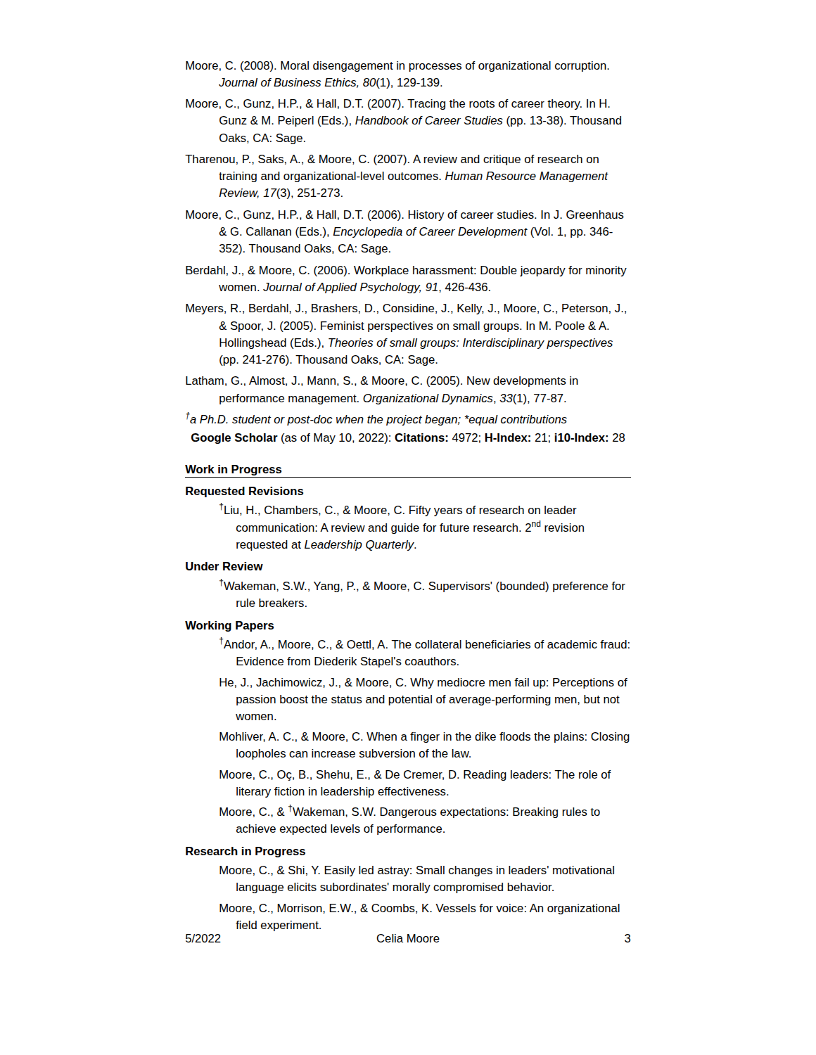Moore, C. (2008). Moral disengagement in processes of organizational corruption. Journal of Business Ethics, 80(1), 129-139.
Moore, C., Gunz, H.P., & Hall, D.T. (2007). Tracing the roots of career theory. In H. Gunz & M. Peiperl (Eds.), Handbook of Career Studies (pp. 13-38). Thousand Oaks, CA: Sage.
Tharenou, P., Saks, A., & Moore, C. (2007). A review and critique of research on training and organizational-level outcomes. Human Resource Management Review, 17(3), 251-273.
Moore, C., Gunz, H.P., & Hall, D.T. (2006). History of career studies. In J. Greenhaus & G. Callanan (Eds.), Encyclopedia of Career Development (Vol. 1, pp. 346-352). Thousand Oaks, CA: Sage.
Berdahl, J., & Moore, C. (2006). Workplace harassment: Double jeopardy for minority women. Journal of Applied Psychology, 91, 426-436.
Meyers, R., Berdahl, J., Brashers, D., Considine, J., Kelly, J., Moore, C., Peterson, J., & Spoor, J. (2005). Feminist perspectives on small groups. In M. Poole & A. Hollingshead (Eds.), Theories of small groups: Interdisciplinary perspectives (pp. 241-276). Thousand Oaks, CA: Sage.
Latham, G., Almost, J., Mann, S., & Moore, C. (2005). New developments in performance management. Organizational Dynamics, 33(1), 77-87.
†a Ph.D. student or post-doc when the project began; *equal contributions
Google Scholar (as of May 10, 2022): Citations: 4972; H-Index: 21; i10-Index: 28
Work in Progress
Requested Revisions
†Liu, H., Chambers, C., & Moore, C. Fifty years of research on leader communication: A review and guide for future research. 2nd revision requested at Leadership Quarterly.
Under Review
†Wakeman, S.W., Yang, P., & Moore, C. Supervisors' (bounded) preference for rule breakers.
Working Papers
†Andor, A., Moore, C., & Oettl, A. The collateral beneficiaries of academic fraud: Evidence from Diederik Stapel's coauthors.
He, J., Jachimowicz, J., & Moore, C. Why mediocre men fail up: Perceptions of passion boost the status and potential of average-performing men, but not women.
Mohliver, A. C., & Moore, C. When a finger in the dike floods the plains: Closing loopholes can increase subversion of the law.
Moore, C., Oç, B., Shehu, E., & De Cremer, D. Reading leaders: The role of literary fiction in leadership effectiveness.
Moore, C., & †Wakeman, S.W. Dangerous expectations: Breaking rules to achieve expected levels of performance.
Research in Progress
Moore, C., & Shi, Y. Easily led astray: Small changes in leaders' motivational language elicits subordinates' morally compromised behavior.
Moore, C., Morrison, E.W., & Coombs, K. Vessels for voice: An organizational field experiment.
5/2022
Celia Moore
3